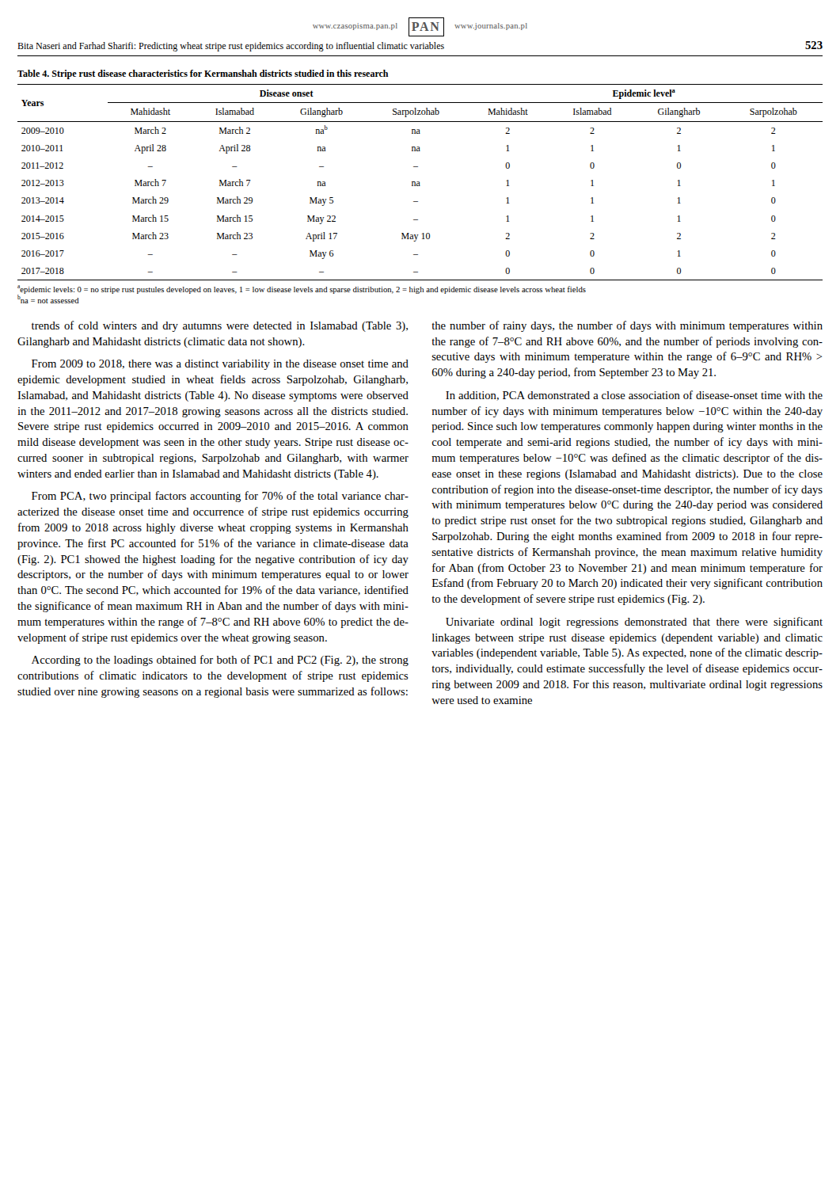www.czasopisma.pan.pl PAN www.journals.pan.pl
Bita Naseri and Farhad Sharifi: Predicting wheat stripe rust epidemics according to influential climatic variables 523
Table 4. Stripe rust disease characteristics for Kermanshah districts studied in this research
| Years | Disease onset | Epidemic level a |
| --- | --- | --- |
| Mahidasht | Islamabad | Gilangharb | Sarpolzohab | Mahidasht | Islamabad | Gilangharb | Sarpolzohab |
| 2009–2010 | March 2 | March 2 | na b | na | 2 | 2 | 2 | 2 |
| 2010–2011 | April 28 | April 28 | na | na | 1 | 1 | 1 | 1 |
| 2011–2012 | – | – | – | – | 0 | 0 | 0 | 0 |
| 2012–2013 | March 7 | March 7 | na | na | 1 | 1 | 1 | 1 |
| 2013–2014 | March 29 | March 29 | May 5 | – | 1 | 1 | 1 | 0 |
| 2014–2015 | March 15 | March 15 | May 22 | – | 1 | 1 | 1 | 0 |
| 2015–2016 | March 23 | March 23 | April 17 | May 10 | 2 | 2 | 2 | 2 |
| 2016–2017 | – | – | May 6 | – | 0 | 0 | 1 | 0 |
| 2017–2018 | – | – | – | – | 0 | 0 | 0 | 0 |
aepidemic levels: 0 = no stripe rust pustules developed on leaves, 1 = low disease levels and sparse distribution, 2 = high and epidemic disease levels across wheat fields
bna = not assessed
trends of cold winters and dry autumns were detected in Islamabad (Table 3), Gilangharb and Mahidasht districts (climatic data not shown).
From 2009 to 2018, there was a distinct variability in the disease onset time and epidemic development studied in wheat fields across Sarpolzohab, Gilangharb, Islamabad, and Mahidasht districts (Table 4). No disease symptoms were observed in the 2011–2012 and 2017–2018 growing seasons across all the districts studied. Severe stripe rust epidemics occurred in 2009–2010 and 2015–2016. A common mild disease development was seen in the other study years. Stripe rust disease occurred sooner in subtropical regions, Sarpolzohab and Gilangharb, with warmer winters and ended earlier than in Islamabad and Mahidasht districts (Table 4).
From PCA, two principal factors accounting for 70% of the total variance characterized the disease onset time and occurrence of stripe rust epidemics occurring from 2009 to 2018 across highly diverse wheat cropping systems in Kermanshah province. The first PC accounted for 51% of the variance in climate-disease data (Fig. 2). PC1 showed the highest loading for the negative contribution of icy day descriptors, or the number of days with minimum temperatures equal to or lower than 0°C. The second PC, which accounted for 19% of the data variance, identified the significance of mean maximum RH in Aban and the number of days with minimum temperatures within the range of 7–8°C and RH above 60% to predict the development of stripe rust epidemics over the wheat growing season.
According to the loadings obtained for both of PC1 and PC2 (Fig. 2), the strong contributions of climatic indicators to the development of stripe rust epidemics studied over nine growing seasons on a regional basis were summarized as follows: the number of rainy days, the number of days with minimum temperatures within the range of 7–8°C and RH above 60%, and the number of periods involving consecutive days with minimum temperature within the range of 6–9°C and RH% > 60% during a 240-day period, from September 23 to May 21.
In addition, PCA demonstrated a close association of disease-onset time with the number of icy days with minimum temperatures below −10°C within the 240-day period. Since such low temperatures commonly happen during winter months in the cool temperate and semi-arid regions studied, the number of icy days with minimum temperatures below −10°C was defined as the climatic descriptor of the disease onset in these regions (Islamabad and Mahidasht districts). Due to the close contribution of region into the disease-onset-time descriptor, the number of icy days with minimum temperatures below 0°C during the 240-day period was considered to predict stripe rust onset for the two subtropical regions studied, Gilangharb and Sarpolzohab. During the eight months examined from 2009 to 2018 in four representative districts of Kermanshah province, the mean maximum relative humidity for Aban (from October 23 to November 21) and mean minimum temperature for Esfand (from February 20 to March 20) indicated their very significant contribution to the development of severe stripe rust epidemics (Fig. 2).
Univariate ordinal logit regressions demonstrated that there were significant linkages between stripe rust disease epidemics (dependent variable) and climatic variables (independent variable, Table 5). As expected, none of the climatic descriptors, individually, could estimate successfully the level of disease epidemics occurring between 2009 and 2018. For this reason, multivariate ordinal logit regressions were used to examine